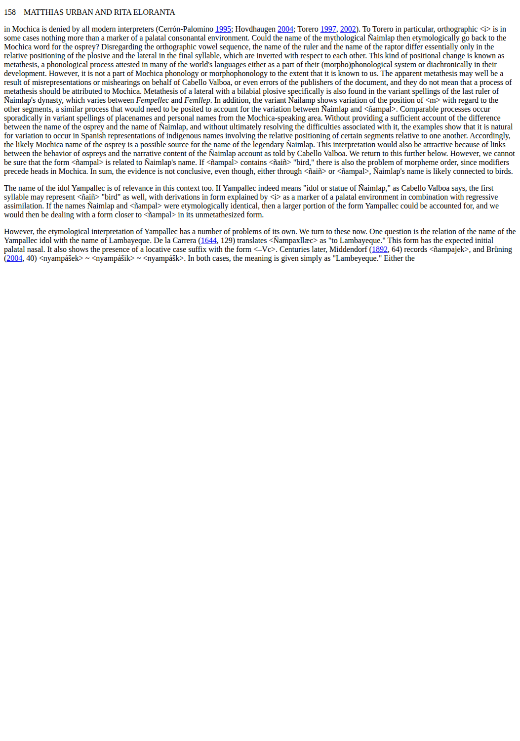158 MATTHIAS URBAN AND RITA ELORANTA
in Mochica is denied by all modern interpreters (Cerrón-Palomino 1995; Hovdhaugen 2004; Torero 1997, 2002). To Torero in particular, orthographic <i> is in some cases nothing more than a marker of a palatal consonantal environment. Could the name of the mythological Ñaimlap then etymologically go back to the Mochica word for the osprey? Disregarding the orthographic vowel sequence, the name of the ruler and the name of the raptor differ essentially only in the relative positioning of the plosive and the lateral in the final syllable, which are inverted with respect to each other. This kind of positional change is known as metathesis, a phonological process attested in many of the world's languages either as a part of their (morpho)phonological system or diachronically in their development. However, it is not a part of Mochica phonology or morphophonology to the extent that it is known to us. The apparent metathesis may well be a result of misrepresentations or mishearings on behalf of Cabello Valboa, or even errors of the publishers of the document, and they do not mean that a process of metathesis should be attributed to Mochica. Metathesis of a lateral with a bilabial plosive specifically is also found in the variant spellings of the last ruler of Ñaimlap's dynasty, which varies between Fempellec and Femllep. In addition, the variant Nailamp shows variation of the position of <m> with regard to the other segments, a similar process that would need to be posited to account for the variation between Ñaimlap and <ñampal>. Comparable processes occur sporadically in variant spellings of placenames and personal names from the Mochica-speaking area. Without providing a sufficient account of the difference between the name of the osprey and the name of Ñaimlap, and without ultimately resolving the difficulties associated with it, the examples show that it is natural for variation to occur in Spanish representations of indigenous names involving the relative positioning of certain segments relative to one another. Accordingly, the likely Mochica name of the osprey is a possible source for the name of the legendary Ñaimlap. This interpretation would also be attractive because of links between the behavior of ospreys and the narrative content of the Ñaimlap account as told by Cabello Valboa. We return to this further below. However, we cannot be sure that the form <ñampal> is related to Ñaimlap's name. If <ñampal> contains <ñaiñ> "bird," there is also the problem of morpheme order, since modifiers precede heads in Mochica. In sum, the evidence is not conclusive, even though, either through <ñaiñ> or <ñampal>, Ñaimlap's name is likely connected to birds.
The name of the idol Yampallec is of relevance in this context too. If Yampallec indeed means "idol or statue of Ñaimlap," as Cabello Valboa says, the first syllable may represent <ñaiñ> "bird" as well, with derivations in form explained by <i> as a marker of a palatal environment in combination with regressive assimilation. If the names Ñaimlap and <ñampal> were etymologically identical, then a larger portion of the form Yampallec could be accounted for, and we would then be dealing with a form closer to <ñampal> in its unmetathesized form.
However, the etymological interpretation of Yampallec has a number of problems of its own. We turn to these now. One question is the relation of the name of the Yampallec idol with the name of Lambayeque. De la Carrera (1644, 129) translates <Ñampaxllæc> as "to Lambayeque." This form has the expected initial palatal nasal. It also shows the presence of a locative case suffix with the form <–Vc>. Centuries later, Middendorf (1892, 64) records <ñampajek>, and Brüning (2004, 40) <nyampášek> ~ <nyampášik> ~ <nyampášk>. In both cases, the meaning is given simply as "Lambeyeque." Either the